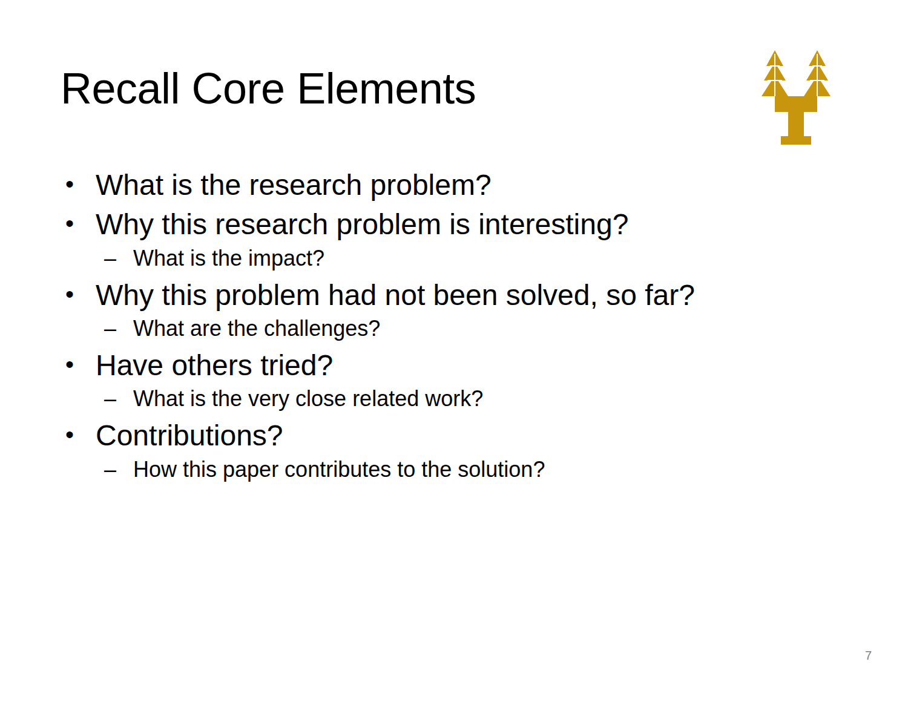Recall Core Elements
What is the research problem?
Why this research problem is interesting?
What is the impact?
Why this problem had not been solved, so far?
What are the challenges?
Have others tried?
What is the very close related work?
Contributions?
How this paper contributes to the solution?
7